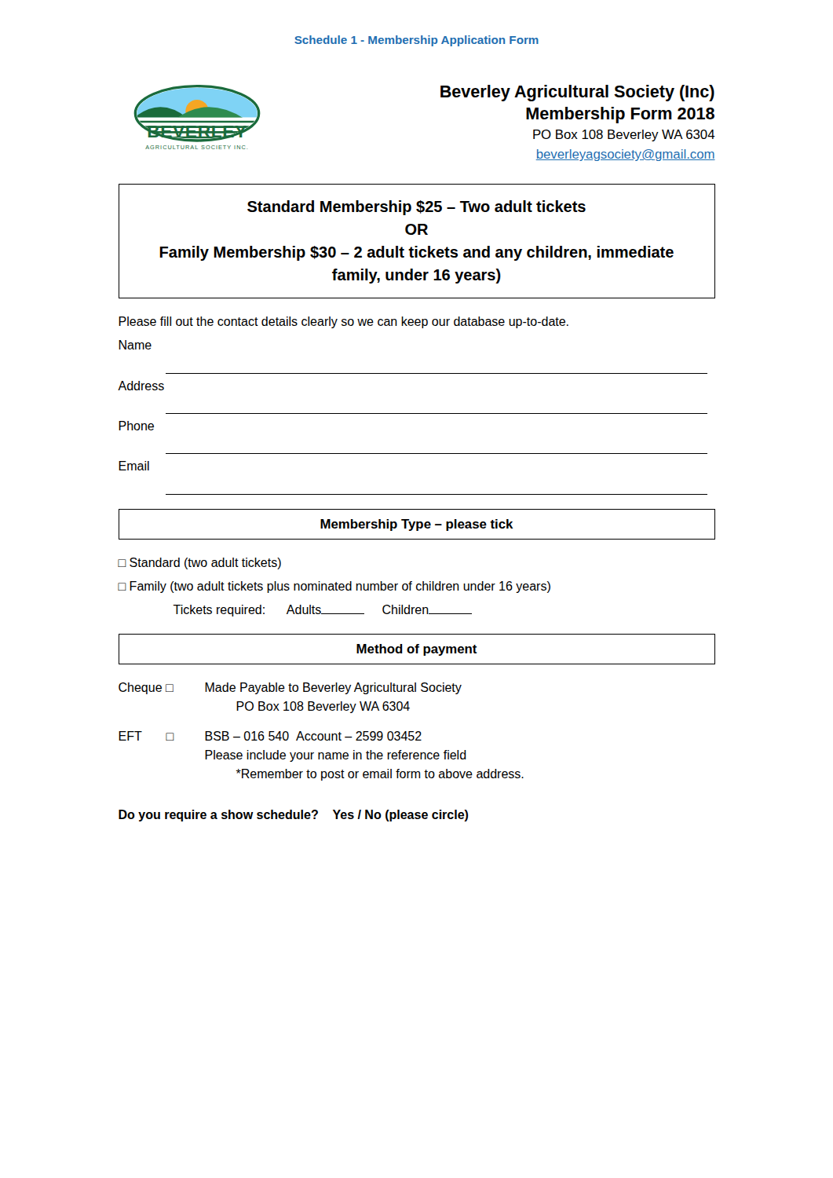Schedule 1 - Membership Application Form
BEVERLEY AGRICULTURAL SOCIETY INC.
Beverley Agricultural Society (Inc)
Membership Form 2018
PO Box 108 Beverley WA 6304
beverleyagsociety@gmail.com
Standard Membership $25 – Two adult tickets
OR
Family Membership $30 – 2 adult tickets and any children, immediate family, under 16 years)
Please fill out the contact details clearly so we can keep our database up-to-date.
Name
Address
Phone
Email
Membership Type – please tick
□ Standard (two adult tickets)
□ Family (two adult tickets plus nominated number of children under 16 years)
Tickets required: Adults Children
Method of payment
Cheque □
Made Payable to Beverley Agricultural Society
PO Box 108 Beverley WA 6304
EFT □
BSB – 016 540 Account – 2599 03452
Please include your name in the reference field
*Remember to post or email form to above address.
Do you require a show schedule? Yes / No (please circle)